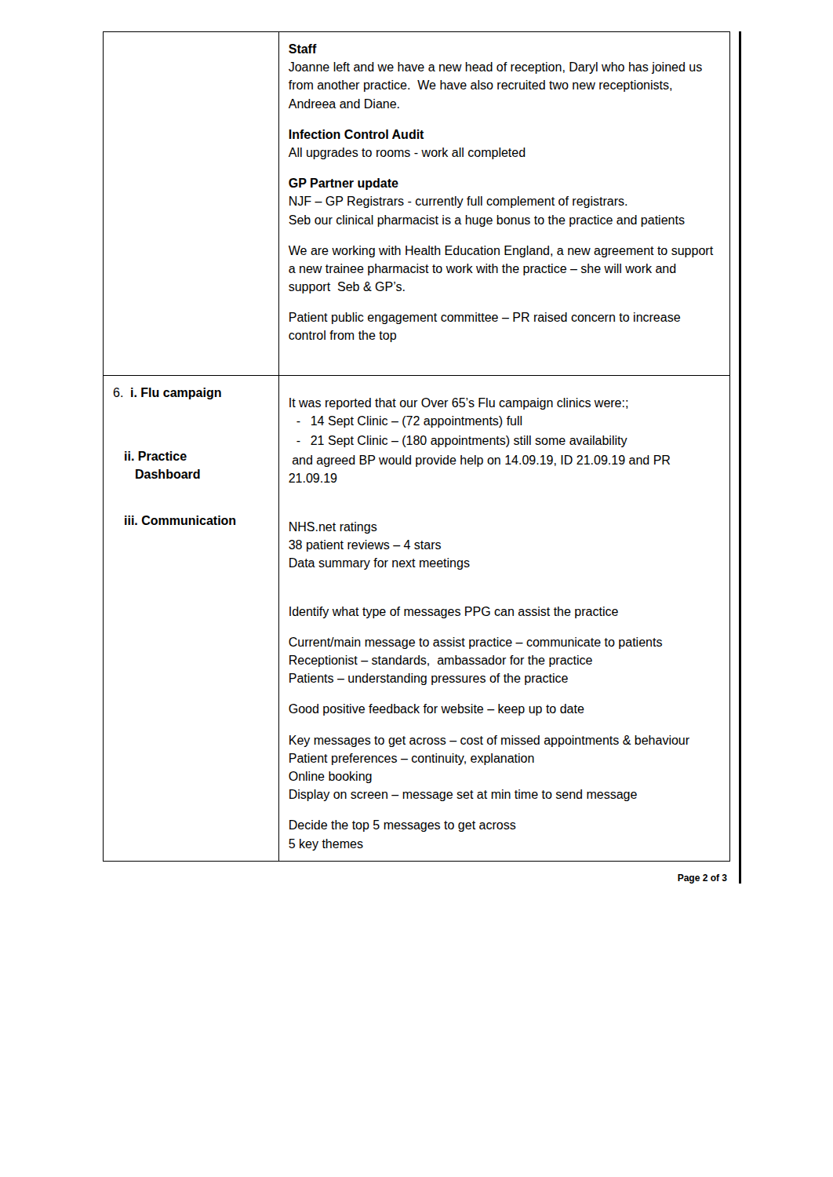| | Staff Joanne left and we have a new head of reception, Daryl who has joined us from another practice. We have also recruited two new receptionists, Andreea and Diane. Infection Control Audit All upgrades to rooms - work all completed GP Partner update NJF – GP Registrars - currently full complement of registrars. Seb our clinical pharmacist is a huge bonus to the practice and patients We are working with Health Education England, a new agreement to support a new trainee pharmacist to work with the practice – she will work and support Seb & GP’s. Patient public engagement committee – PR raised concern to increase control from the top |
| 6. i. Flu campaign ii. Practice Dashboard iii. Communication | It was reported that our Over 65’s Flu campaign clinics were:; 14 Sept Clinic – (72 appointments) full 21 Sept Clinic – (180 appointments) still some availability and agreed BP would provide help on 14.09.19, ID 21.09.19 and PR 21.09.19 NHS.net ratings 38 patient reviews – 4 stars Data summary for next meetings Identify what type of messages PPG can assist the practice Current/main message to assist practice – communicate to patients Receptionist – standards, ambassador for the practice Patients – understanding pressures of the practice Good positive feedback for website – keep up to date Key messages to get across – cost of missed appointments & behaviour Patient preferences – continuity, explanation Online booking Display on screen – message set at min time to send message Decide the top 5 messages to get across 5 key themes |
Page 2 of 3